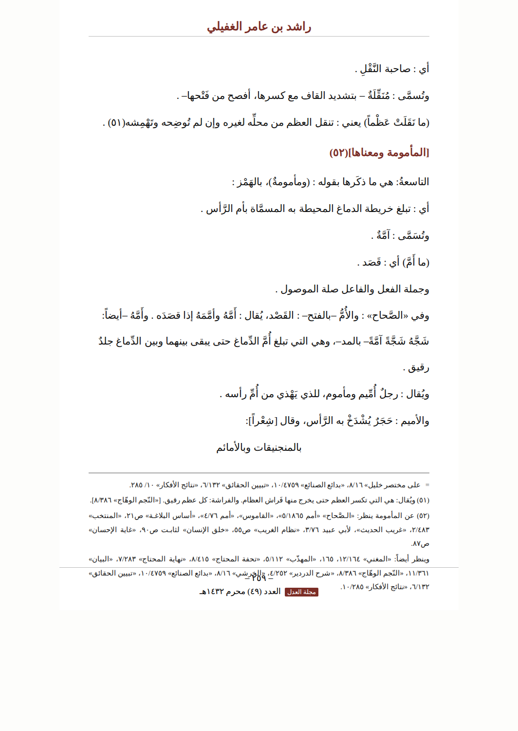راشد بن عامر الغفيلي
أي : صاحبة النَّقْلِ .
وتُسمَّى : مُنَقِّلَةٌ – بتشديد القاف مع كسرها، أفصح من فَتْحها– .
(ما نَقَلَتْ عَظْماً) يعني : تنقل العظم من محلِّه لغيره وإن لم تُوضِحه وتَهْمِشه(٥١) .
[المأمومة ومعناها](٥٢)
التاسعةُ: هي ما ذكَرها بقوله : (ومأمومةٌ)، بالهَمْز :
أي : تبلغ خريطة الدماغ المحيطة به المسمَّاة بأم الرَّأس .
وتُسَمَّى : آمَّةٌ .
(ما أَمَّ) أي : قَصَد .
وجملة الفعل والفاعل صلة الموصول .
وفي «الصَّحاح» : والأُمُّ –بالفتح– : القَصْد، يُقال : أَمَّهُ وأمَّمَهُ إذا قصَدَه . وأَمَّهُ –أيضاً: شَجَّهُ شَجَّةً آمَّةً– بالمد–، وهي التي تبلغ أُمَّ الدِّماغ حتى يبقى بينهما وبين الدِّماغ جلدٌ رقيق .
ويُقال : رجلٌ أُمِّيم ومأموم، للذي يَهْذي من أُمِّ رأسه .
والأميم : حَجَرٌ يُشْدَخْ به الرَّأس، وقال [شِعْراً]:
بالمنجنيقات وبالأمائم
= على مختصر خليل» ٨/١٦، «بدائع الصنائع» ١٠/٤٧٥٩، «تبيين الحقائق» ٦/١٣٢، «نتائج الأفكار» ١٠/ ٢٨٥.
(٥١) ويُقال: هي التي تكسر العظم حتى يخرج منها فَراش العظام. والفراشة: كل عظم رقيق. [«النّجم الوهّاج» ٨/٣٨٦].
(٥٢) عن المأمومة ينظر: «الـصَّحاح» «أمم ٥/١٨٦٥»، «القاموس»، «أمم ٤/٧٦»، «أساس البلاغـة» ص٢١، «المنتخب» ٢/٤٨٣، «غريب الحديث»، لأبي عبيد ٣/٧٦، «نظام الغريب» ص٥٥، «خلق الإنسان» لثابـت ص٩٠، «غاية الإحسان» ص٨٧.
وينظر أيضاً: «المغني» ١٢/١٦٤، ١٦٥، «المهذّب» ٥/١١٢، «تحفة المحتاج» ٨/٤١٥، «نهاية المحتاج» ٧/٢٨٣، «البيان» ١١/٣٦١، «النّجم الوهّاج» ٨/٣٨٦، «شرح الدردير» ٤/٢٥٢، «الخرشي» ٨/١٦، «بدائع الصنائع» ١٠/٤٧٥٩، «تبيين الحقائق» ٦/١٣٢، «نتائج الأفكار» ١٠/٢٨٥.
– ٢٥٩ –
مجلة العدل العدد (٤٩) محرم ١٤٣٢هـ